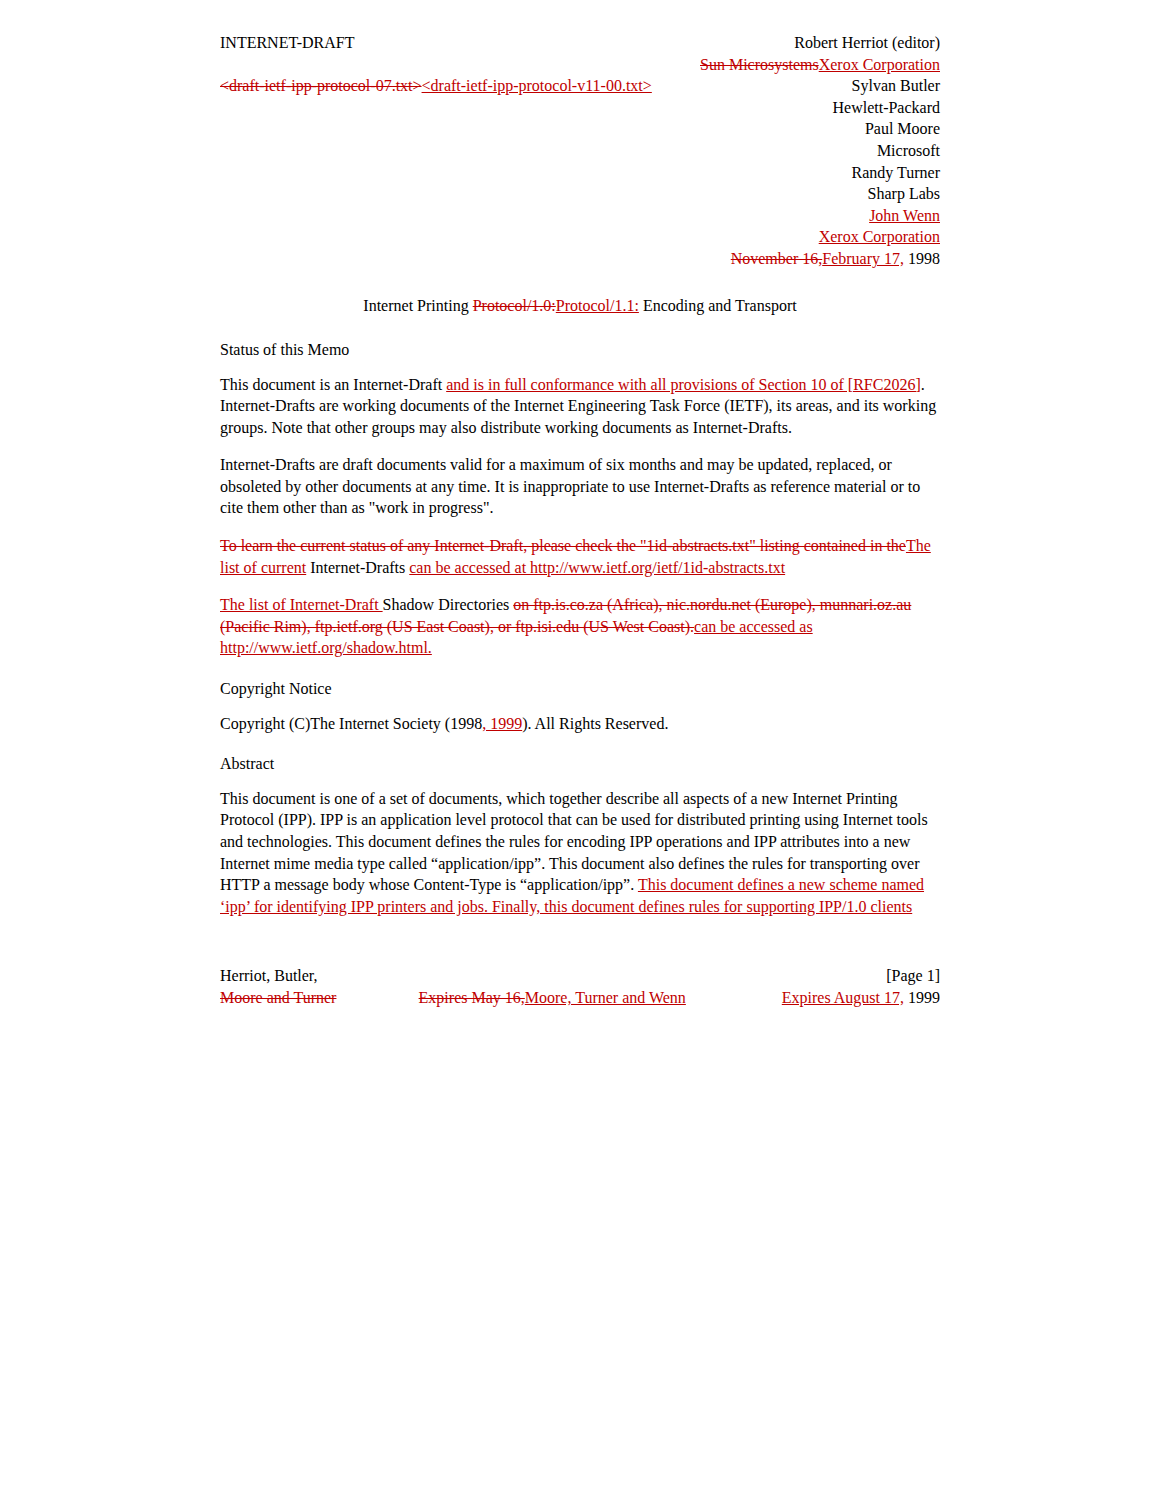| INTERNET-DRAFT | Robert Herriot (editor) |
| | Sun Microsystems Xerox Corporation |
| <draft-ietf-ipp-protocol-07.txt> <draft-ietf-ipp-protocol-v11-00.txt> | Sylvan Butler |
| | Hewlett-Packard |
| | Paul Moore |
| | Microsoft |
| | Randy Turner |
| | Sharp Labs |
| | John Wenn |
| | Xerox Corporation |
| | November 16, February 17, 1998 |
Internet Printing Protocol/1.0:Protocol/1.1: Encoding and Transport
Status of this Memo
This document is an Internet-Draft and is in full conformance with all provisions of Section 10 of [RFC2026]. Internet-Drafts are working documents of the Internet Engineering Task Force (IETF), its areas, and its working groups. Note that other groups may also distribute working documents as Internet-Drafts.
Internet-Drafts are draft documents valid for a maximum of six months and may be updated, replaced, or obsoleted by other documents at any time. It is inappropriate to use Internet-Drafts as reference material or to cite them other than as "work in progress".
To learn the current status of any Internet-Draft, please check the "1id-abstracts.txt" listing contained in theThe list of current Internet-Drafts can be accessed at http://www.ietf.org/ietf/1id-abstracts.txt
The list of Internet-Draft Shadow Directories on ftp.is.co.za (Africa), nic.nordu.net (Europe), munnari.oz.au (Pacific Rim), ftp.ietf.org (US East Coast), or ftp.isi.edu (US West Coast).can be accessed as http://www.ietf.org/shadow.html.
Copyright Notice
Copyright (C)The Internet Society (1998, 1999). All Rights Reserved.
Abstract
This document is one of a set of documents, which together describe all aspects of a new Internet Printing Protocol (IPP). IPP is an application level protocol that can be used for distributed printing using Internet tools and technologies. This document defines the rules for encoding IPP operations and IPP attributes into a new Internet mime media type called “application/ipp”. This document also defines the rules for transporting over HTTP a message body whose Content-Type is “application/ipp”. This document defines a new scheme named ‘ipp’ for identifying IPP printers and jobs. Finally, this document defines rules for supporting IPP/1.0 clients
| Herriot, Butler, | | [Page 1] |
| Moore and Turner | Expires May 16, Moore, Turner and Wenn | Expires August 17, 1999 |